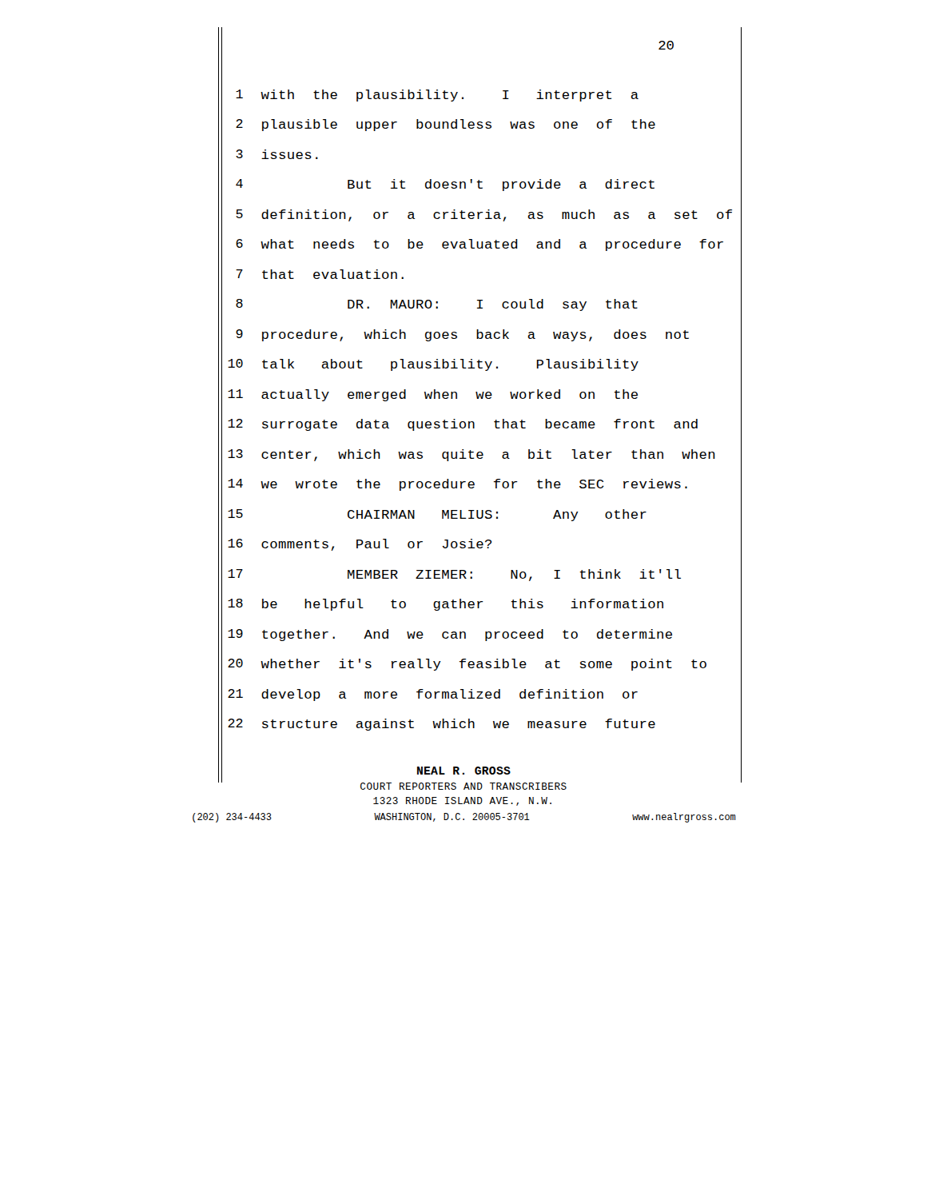20
| 1 | with the plausibility. I interpret a |
| 2 | plausible upper boundless was one of the |
| 3 | issues. |
| 4 | But it doesn't provide a direct |
| 5 | definition, or a criteria, as much as a set of |
| 6 | what needs to be evaluated and a procedure for |
| 7 | that evaluation. |
| 8 | DR. MAURO: I could say that |
| 9 | procedure, which goes back a ways, does not |
| 10 | talk about plausibility. Plausibility |
| 11 | actually emerged when we worked on the |
| 12 | surrogate data question that became front and |
| 13 | center, which was quite a bit later than when |
| 14 | we wrote the procedure for the SEC reviews. |
| 15 | CHAIRMAN MELIUS: Any other |
| 16 | comments, Paul or Josie? |
| 17 | MEMBER ZIEMER: No, I think it'll |
| 18 | be helpful to gather this information |
| 19 | together. And we can proceed to determine |
| 20 | whether it's really feasible at some point to |
| 21 | develop a more formalized definition or |
| 22 | structure against which we measure future |
NEAL R. GROSS
COURT REPORTERS AND TRANSCRIBERS
1323 RHODE ISLAND AVE., N.W.
(202) 234-4433 WASHINGTON, D.C. 20005-3701 www.nealrgross.com